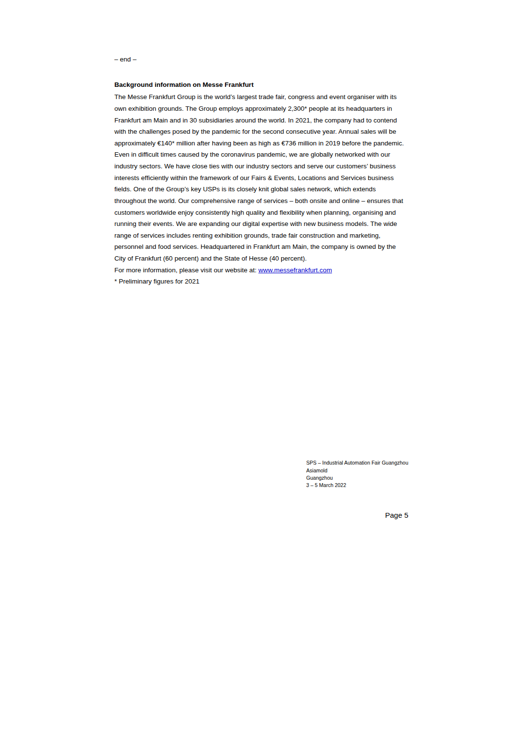– end –
Background information on Messe Frankfurt
The Messe Frankfurt Group is the world’s largest trade fair, congress and event organiser with its own exhibition grounds. The Group employs approximately 2,300* people at its headquarters in Frankfurt am Main and in 30 subsidiaries around the world. In 2021, the company had to contend with the challenges posed by the pandemic for the second consecutive year. Annual sales will be approximately €140* million after having been as high as €736 million in 2019 before the pandemic. Even in difficult times caused by the coronavirus pandemic, we are globally networked with our industry sectors. We have close ties with our industry sectors and serve our customers’ business interests efficiently within the framework of our Fairs & Events, Locations and Services business fields. One of the Group’s key USPs is its closely knit global sales network, which extends throughout the world. Our comprehensive range of services – both onsite and online – ensures that customers worldwide enjoy consistently high quality and flexibility when planning, organising and running their events. We are expanding our digital expertise with new business models. The wide range of services includes renting exhibition grounds, trade fair construction and marketing, personnel and food services. Headquartered in Frankfurt am Main, the company is owned by the City of Frankfurt (60 percent) and the State of Hesse (40 percent).
For more information, please visit our website at: www.messefrankfurt.com
* Preliminary figures for 2021
SPS – Industrial Automation Fair Guangzhou
Asiamold
Guangzhou
3 – 5 March 2022
Page 5